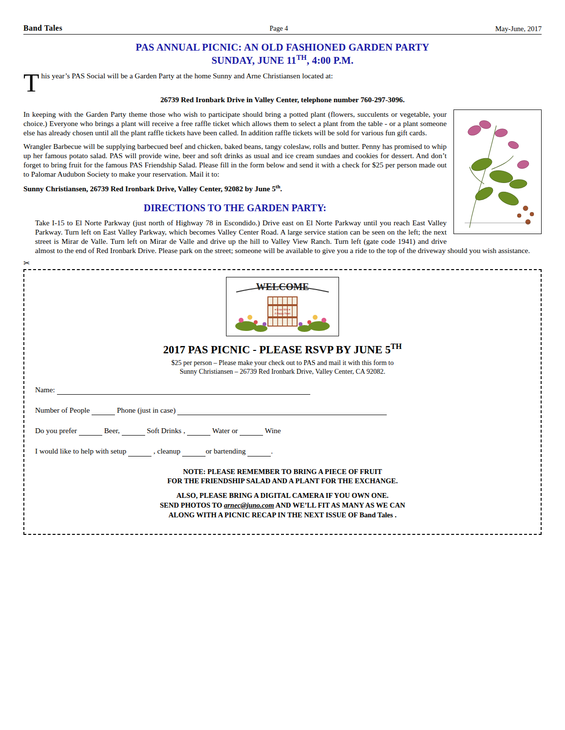Band Tales
Page 4
May-June, 2017
PAS ANNUAL PICNIC: AN OLD FASHIONED GARDEN PARTY
SUNDAY, JUNE 11TH, 4:00 P.M.
This year’s PAS Social will be a Garden Party at the home Sunny and Arne Christiansen located at:
26739 Red Ironbark Drive in Valley Center, telephone number 760-297-3096.
In keeping with the Garden Party theme those who wish to participate should bring a potted plant (flowers, succulents or vegetable, your choice.) Everyone who brings a plant will receive a free raffle ticket which allows them to select a plant from the table - or a plant someone else has already chosen until all the plant raffle tickets have been called. In addition raffle tickets will be sold for various fun gift cards.
Wrangler Barbecue will be supplying barbecued beef and chicken, baked beans, tangy coleslaw, rolls and butter. Penny has promised to whip up her famous potato salad. PAS will provide wine, beer and soft drinks as usual and ice cream sundaes and cookies for dessert. And don’t forget to bring fruit for the famous PAS Friendship Salad. Please fill in the form below and send it with a check for $25 per person made out to Palomar Audubon Society to make your reservation. Mail it to:
Sunny Christiansen, 26739 Red Ironbark Drive, Valley Center, 92082 by June 5th.
DIRECTIONS TO THE GARDEN PARTY:
Take I-15 to El Norte Parkway (just north of Highway 78 in Escondido.) Drive east on El Norte Parkway until you reach East Valley Parkway. Turn left on East Valley Parkway, which becomes Valley Center Road. A large service station can be seen on the left; the next street is Mirar de Valle. Turn left on Mirar de Valle and drive up the hill to Valley View Ranch. Turn left (gate code 1941) and drive almost to the end of Red Ironbark Drive. Please park on the street; someone will be available to give you a ride to the top of the driveway should you wish assistance.
✂
2017 PAS PICNIC - PLEASE RSVP BY JUNE 5TH
$25 per person – Please make your check out to PAS and mail it with this form to
Sunny Christiansen – 26739 Red Ironbark Drive, Valley Center, CA 92082.
Name:
Number of People Phone (just in case)
Do you prefer Beer, Soft Drinks , Water or Wine
I would like to help with setup , cleanup or bartending .
NOTE: PLEASE REMEMBER TO BRING A PIECE OF FRUIT
FOR THE FRIENDSHIP SALAD AND A PLANT FOR THE EXCHANGE.
ALSO, PLEASE BRING A DIGITAL CAMERA IF YOU OWN ONE.
SEND PHOTOS TO arnec@juno.com AND WE’LL FIT AS MANY AS WE CAN
ALONG WITH A PICNIC RECAP IN THE NEXT ISSUE OF Band Tales .